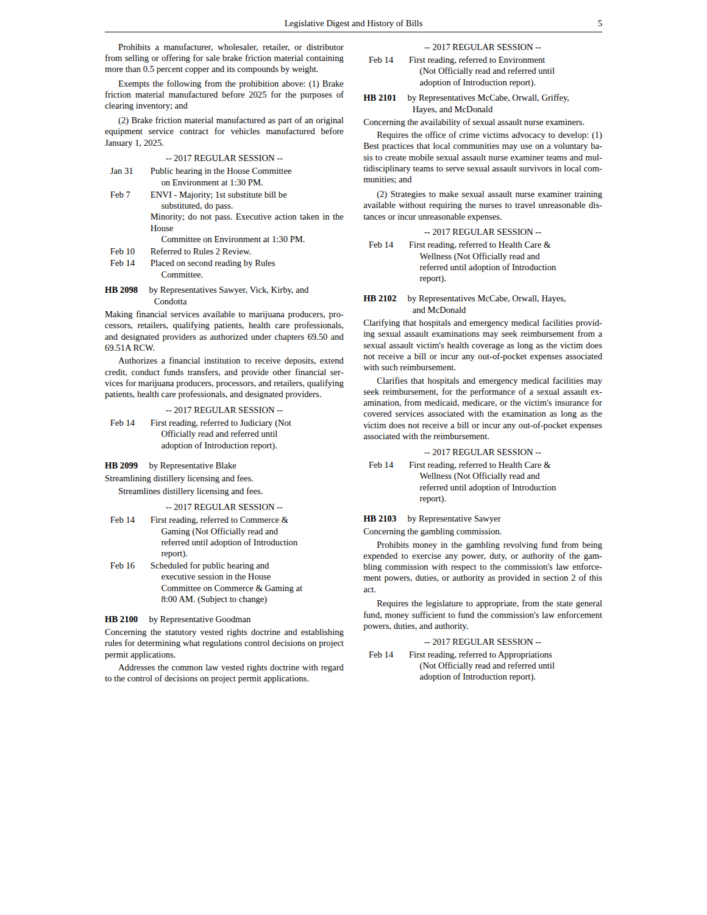Legislative Digest and History of Bills 5
Prohibits a manufacturer, wholesaler, retailer, or distributor from selling or offering for sale brake friction material containing more than 0.5 percent copper and its compounds by weight.
Exempts the following from the prohibition above: (1) Brake friction material manufactured before 2025 for the purposes of clearing inventory; and
(2) Brake friction material manufactured as part of an original equipment service contract for vehicles manufactured before January 1, 2025.
-- 2017 REGULAR SESSION --
| Jan 31 | Public hearing in the House Committee on Environment at 1:30 PM. |
| Feb 7 | ENVI - Majority; 1st substitute bill be substituted, do pass. Minority; do not pass. Executive action taken in the House Committee on Environment at 1:30 PM. |
| Feb 10 | Referred to Rules 2 Review. |
| Feb 14 | Placed on second reading by Rules Committee. |
HB 2098 by Representatives Sawyer, Vick, Kirby, and Condotta
Making financial services available to marijuana producers, processors, retailers, qualifying patients, health care professionals, and designated providers as authorized under chapters 69.50 and 69.51A RCW.
Authorizes a financial institution to receive deposits, extend credit, conduct funds transfers, and provide other financial services for marijuana producers, processors, and retailers, qualifying patients, health care professionals, and designated providers.
-- 2017 REGULAR SESSION --
| Feb 14 | First reading, referred to Judiciary (Not Officially read and referred until adoption of Introduction report). |
HB 2099 by Representative Blake
Streamlining distillery licensing and fees.
Streamlines distillery licensing and fees.
-- 2017 REGULAR SESSION --
| Feb 14 | First reading, referred to Commerce & Gaming (Not Officially read and referred until adoption of Introduction report). |
| Feb 16 | Scheduled for public hearing and executive session in the House Committee on Commerce & Gaming at 8:00 AM. (Subject to change) |
HB 2100 by Representative Goodman
Concerning the statutory vested rights doctrine and establishing rules for determining what regulations control decisions on project permit applications.
Addresses the common law vested rights doctrine with regard to the control of decisions on project permit applications.
-- 2017 REGULAR SESSION --
| Feb 14 | First reading, referred to Environment (Not Officially read and referred until adoption of Introduction report). |
HB 2101 by Representatives McCabe, Orwall, Griffey, Hayes, and McDonald
Concerning the availability of sexual assault nurse examiners.
Requires the office of crime victims advocacy to develop: (1) Best practices that local communities may use on a voluntary basis to create mobile sexual assault nurse examiner teams and multidisciplinary teams to serve sexual assault survivors in local communities; and
(2) Strategies to make sexual assault nurse examiner training available without requiring the nurses to travel unreasonable distances or incur unreasonable expenses.
-- 2017 REGULAR SESSION --
| Feb 14 | First reading, referred to Health Care & Wellness (Not Officially read and referred until adoption of Introduction report). |
HB 2102 by Representatives McCabe, Orwall, Hayes, and McDonald
Clarifying that hospitals and emergency medical facilities providing sexual assault examinations may seek reimbursement from a sexual assault victim's health coverage as long as the victim does not receive a bill or incur any out-of-pocket expenses associated with such reimbursement.
Clarifies that hospitals and emergency medical facilities may seek reimbursement, for the performance of a sexual assault examination, from medicaid, medicare, or the victim's insurance for covered services associated with the examination as long as the victim does not receive a bill or incur any out-of-pocket expenses associated with the reimbursement.
-- 2017 REGULAR SESSION --
| Feb 14 | First reading, referred to Health Care & Wellness (Not Officially read and referred until adoption of Introduction report). |
HB 2103 by Representative Sawyer
Concerning the gambling commission.
Prohibits money in the gambling revolving fund from being expended to exercise any power, duty, or authority of the gambling commission with respect to the commission's law enforcement powers, duties, or authority as provided in section 2 of this act.
Requires the legislature to appropriate, from the state general fund, money sufficient to fund the commission's law enforcement powers, duties, and authority.
-- 2017 REGULAR SESSION --
| Feb 14 | First reading, referred to Appropriations (Not Officially read and referred until adoption of Introduction report). |